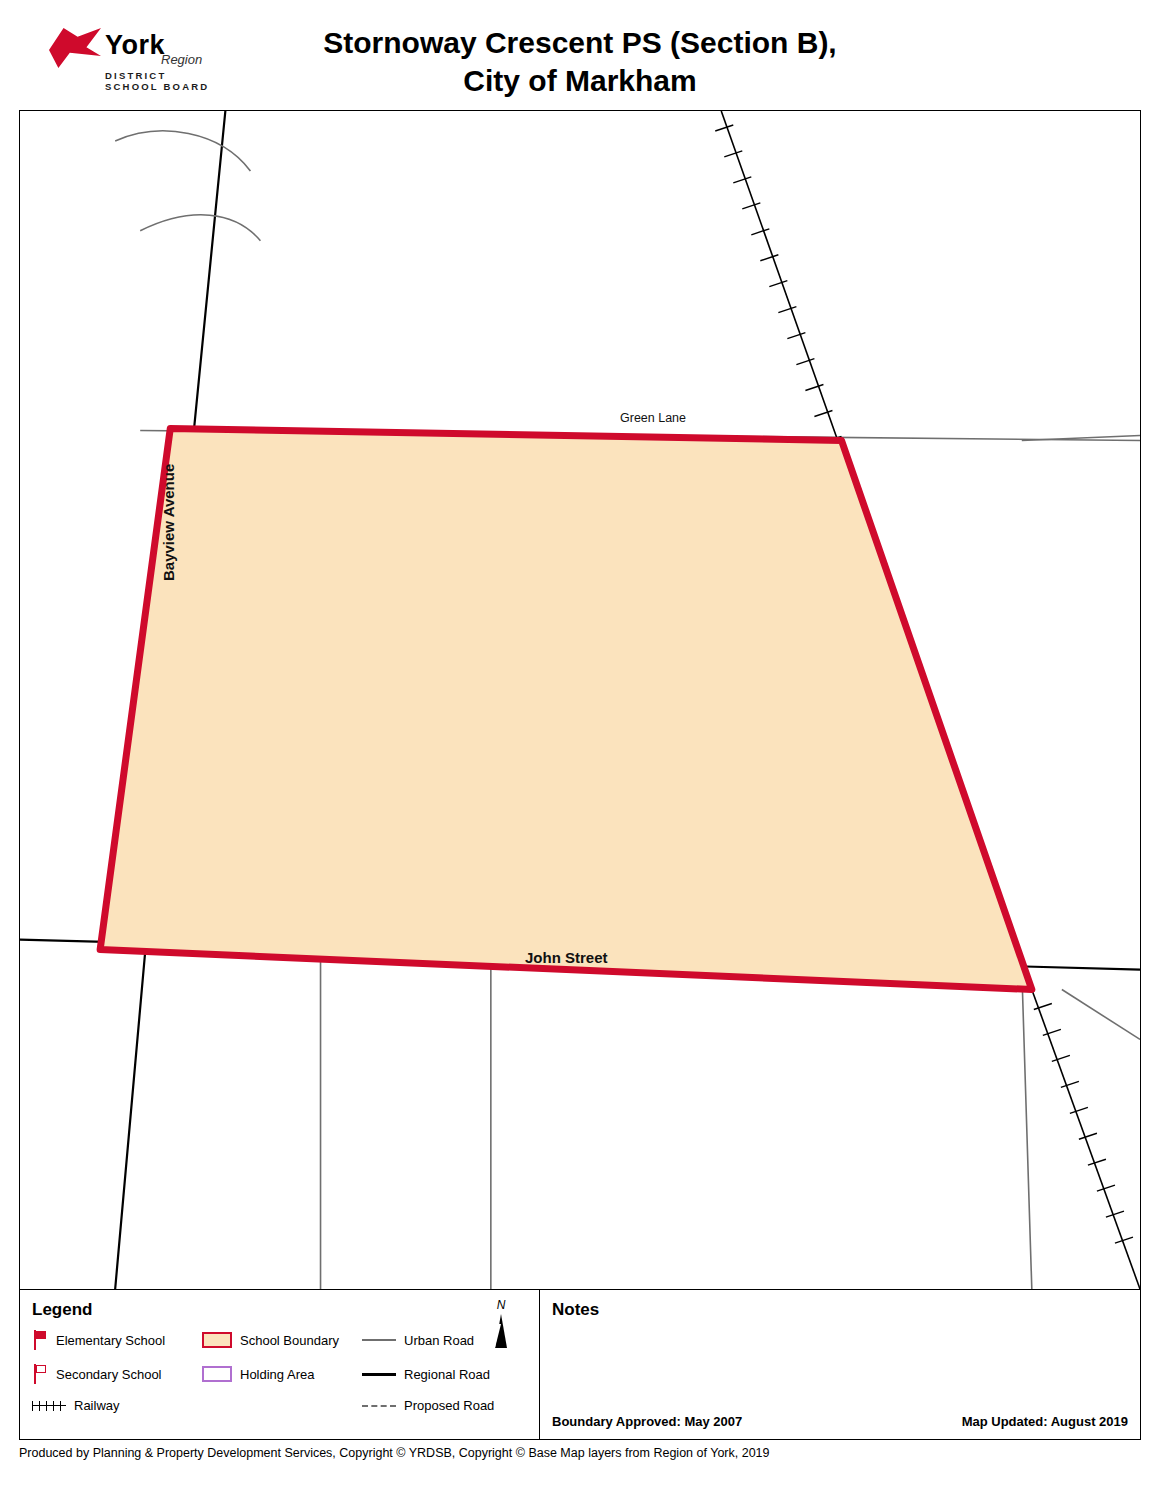York
Region
DISTRICT SCHOOL BOARD
Stornoway Crescent PS (Section B),
City of Markham
Green Lane
John Street
Bayview Avenue
Legend
Elementary School
School Boundary
Urban Road
Secondary School
Holding Area
Regional Road
Railway
Proposed Road
N
Notes
Boundary Approved: May 2007 Map Updated: August 2019
Produced by Planning & Property Development Services, Copyright © YRDSB, Copyright © Base Map layers from Region of York, 2019